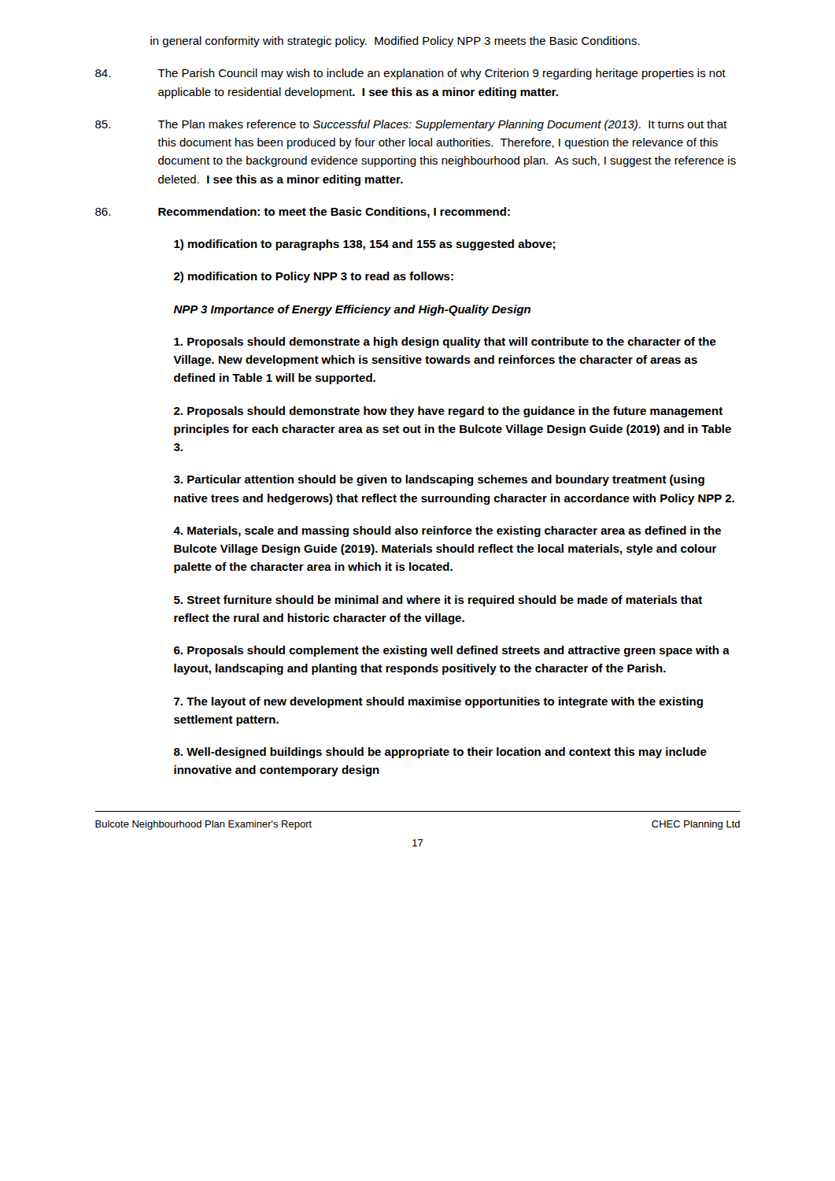in general conformity with strategic policy. Modified Policy NPP 3 meets the Basic Conditions.
84.
The Parish Council may wish to include an explanation of why Criterion 9 regarding heritage properties is not applicable to residential development. I see this as a minor editing matter.
85.
The Plan makes reference to Successful Places: Supplementary Planning Document (2013). It turns out that this document has been produced by four other local authorities. Therefore, I question the relevance of this document to the background evidence supporting this neighbourhood plan. As such, I suggest the reference is deleted. I see this as a minor editing matter.
86.
Recommendation: to meet the Basic Conditions, I recommend:
1) modification to paragraphs 138, 154 and 155 as suggested above;
2) modification to Policy NPP 3 to read as follows:
NPP 3 Importance of Energy Efficiency and High-Quality Design
1. Proposals should demonstrate a high design quality that will contribute to the character of the Village. New development which is sensitive towards and reinforces the character of areas as defined in Table 1 will be supported.
2. Proposals should demonstrate how they have regard to the guidance in the future management principles for each character area as set out in the Bulcote Village Design Guide (2019) and in Table 3.
3. Particular attention should be given to landscaping schemes and boundary treatment (using native trees and hedgerows) that reflect the surrounding character in accordance with Policy NPP 2.
4. Materials, scale and massing should also reinforce the existing character area as defined in the Bulcote Village Design Guide (2019). Materials should reflect the local materials, style and colour palette of the character area in which it is located.
5. Street furniture should be minimal and where it is required should be made of materials that reflect the rural and historic character of the village.
6. Proposals should complement the existing well defined streets and attractive green space with a layout, landscaping and planting that responds positively to the character of the Parish.
7. The layout of new development should maximise opportunities to integrate with the existing settlement pattern.
8. Well-designed buildings should be appropriate to their location and context this may include innovative and contemporary design
Bulcote Neighbourhood Plan Examiner's Report CHEC Planning Ltd
17